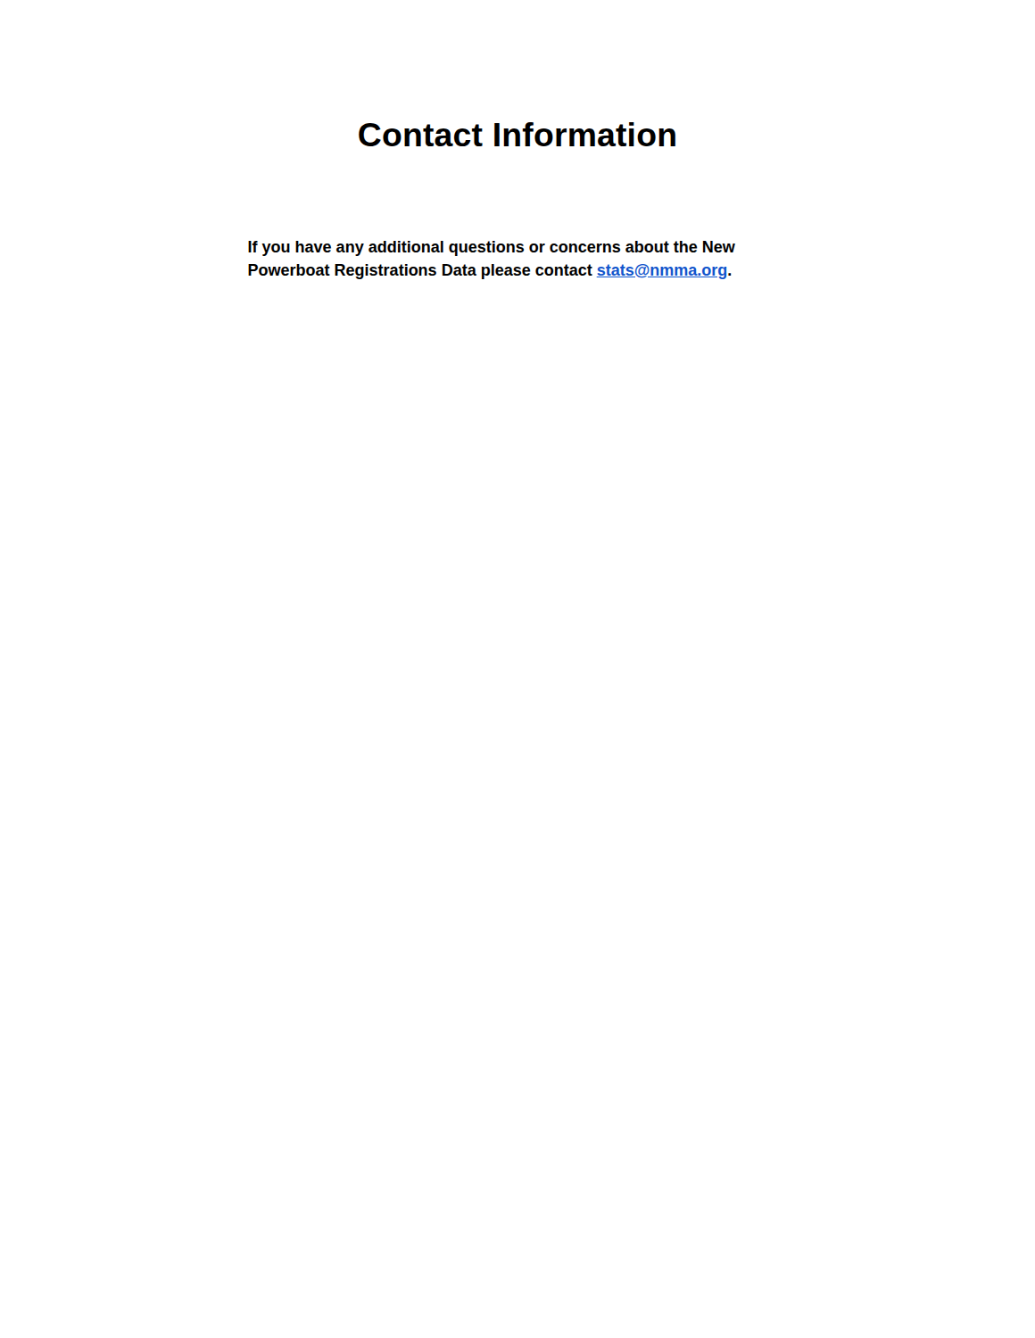Contact Information
If you have any additional questions or concerns about the New Powerboat Registrations Data please contact stats@nmma.org.